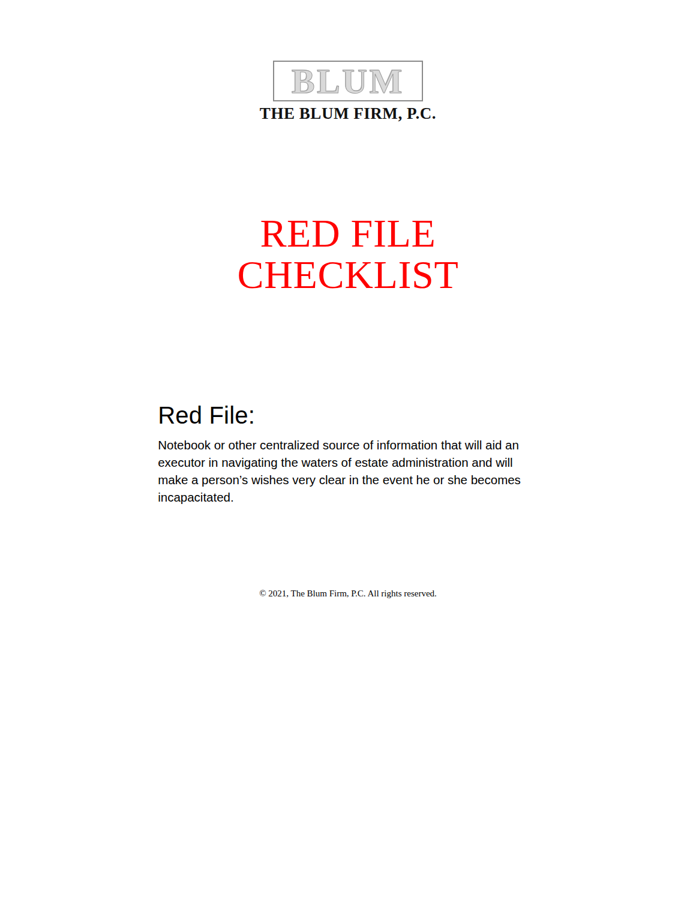BLUM
THE BLUM FIRM, P.C.
RED FILE CHECKLIST
Red File:
Notebook or other centralized source of information that will aid an executor in navigating the waters of estate administration and will make a person’s wishes very clear in the event he or she becomes incapacitated.
© 2021, The Blum Firm, P.C. All rights reserved.